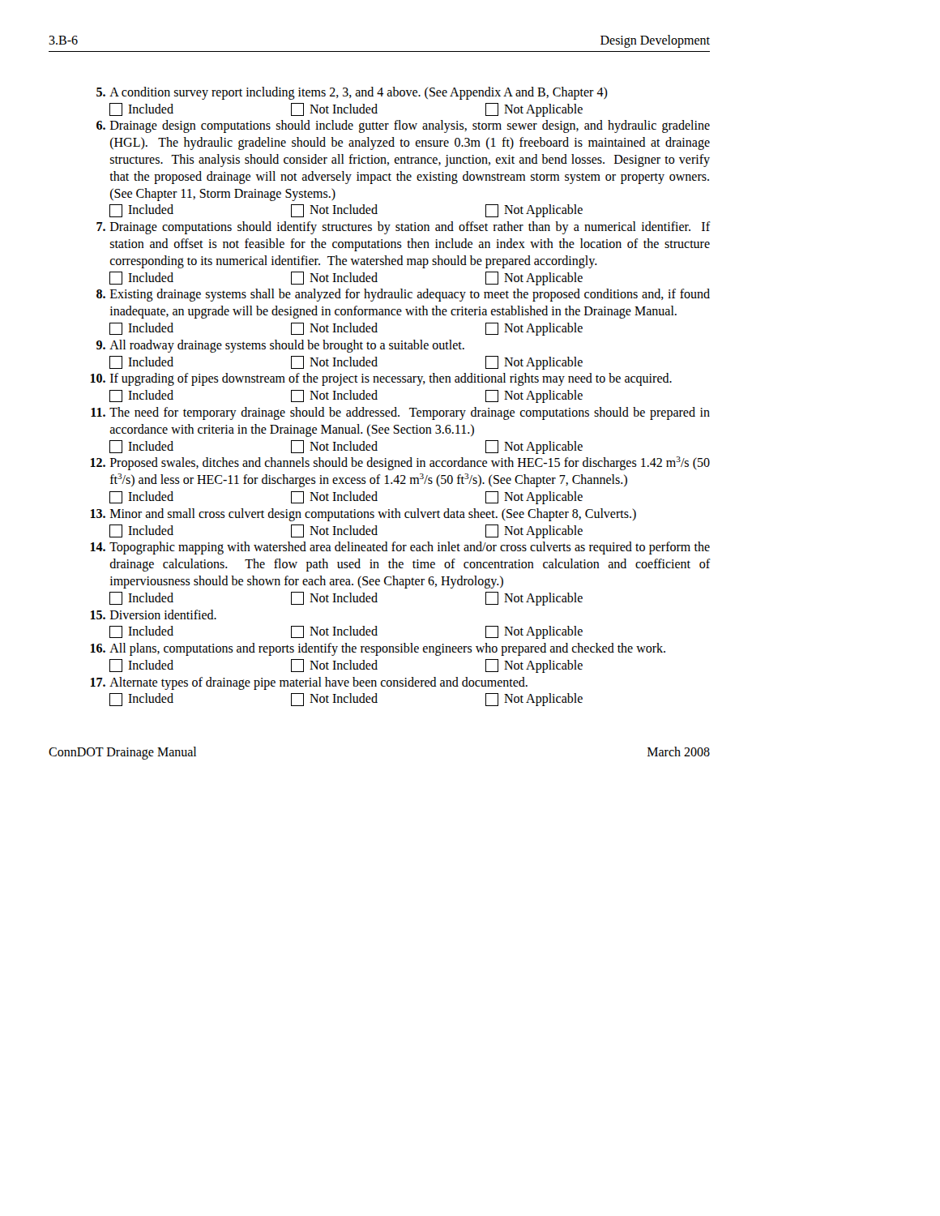3.B-6
Design Development
A condition survey report including items 2, 3, and 4 above. (See Appendix A and B, Chapter 4)
Included Not Included Not Applicable
Drainage design computations should include gutter flow analysis, storm sewer design, and hydraulic gradeline (HGL). The hydraulic gradeline should be analyzed to ensure 0.3m (1 ft) freeboard is maintained at drainage structures. This analysis should consider all friction, entrance, junction, exit and bend losses. Designer to verify that the proposed drainage will not adversely impact the existing downstream storm system or property owners. (See Chapter 11, Storm Drainage Systems.)
Included Not Included Not Applicable
Drainage computations should identify structures by station and offset rather than by a numerical identifier. If station and offset is not feasible for the computations then include an index with the location of the structure corresponding to its numerical identifier. The watershed map should be prepared accordingly.
Included Not Included Not Applicable
Existing drainage systems shall be analyzed for hydraulic adequacy to meet the proposed conditions and, if found inadequate, an upgrade will be designed in conformance with the criteria established in the Drainage Manual.
Included Not Included Not Applicable
All roadway drainage systems should be brought to a suitable outlet.
Included Not Included Not Applicable
If upgrading of pipes downstream of the project is necessary, then additional rights may need to be acquired.
Included Not Included Not Applicable
The need for temporary drainage should be addressed. Temporary drainage computations should be prepared in accordance with criteria in the Drainage Manual. (See Section 3.6.11.)
Included Not Included Not Applicable
Proposed swales, ditches and channels should be designed in accordance with HEC-15 for discharges 1.42 m3/s (50 ft3/s) and less or HEC-11 for discharges in excess of 1.42 m3/s (50 ft3/s). (See Chapter 7, Channels.)
Included Not Included Not Applicable
Minor and small cross culvert design computations with culvert data sheet. (See Chapter 8, Culverts.)
Included Not Included Not Applicable
Topographic mapping with watershed area delineated for each inlet and/or cross culverts as required to perform the drainage calculations. The flow path used in the time of concentration calculation and coefficient of imperviousness should be shown for each area. (See Chapter 6, Hydrology.)
Included Not Included Not Applicable
Diversion identified.
Included Not Included Not Applicable
All plans, computations and reports identify the responsible engineers who prepared and checked the work.
Included Not Included Not Applicable
Alternate types of drainage pipe material have been considered and documented.
Included Not Included Not Applicable
ConnDOT Drainage Manual
March 2008